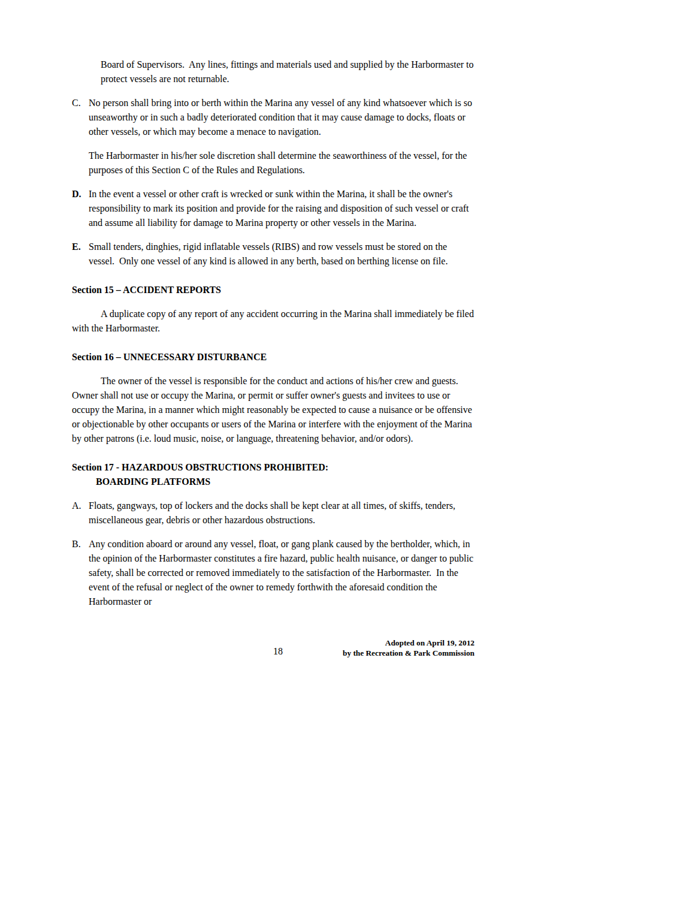Board of Supervisors. Any lines, fittings and materials used and supplied by the Harbormaster to protect vessels are not returnable.
C.
No person shall bring into or berth within the Marina any vessel of any kind whatsoever which is so unseaworthy or in such a badly deteriorated condition that it may cause damage to docks, floats or other vessels, or which may become a menace to navigation.
The Harbormaster in his/her sole discretion shall determine the seaworthiness of the vessel, for the purposes of this Section C of the Rules and Regulations.
D.
In the event a vessel or other craft is wrecked or sunk within the Marina, it shall be the owner's responsibility to mark its position and provide for the raising and disposition of such vessel or craft and assume all liability for damage to Marina property or other vessels in the Marina.
E.
Small tenders, dinghies, rigid inflatable vessels (RIBS) and row vessels must be stored on the vessel. Only one vessel of any kind is allowed in any berth, based on berthing license on file.
Section 15 – ACCIDENT REPORTS
A duplicate copy of any report of any accident occurring in the Marina shall immediately be filed with the Harbormaster.
Section 16 – UNNECESSARY DISTURBANCE
The owner of the vessel is responsible for the conduct and actions of his/her crew and guests. Owner shall not use or occupy the Marina, or permit or suffer owner's guests and invitees to use or occupy the Marina, in a manner which might reasonably be expected to cause a nuisance or be offensive or objectionable by other occupants or users of the Marina or interfere with the enjoyment of the Marina by other patrons (i.e. loud music, noise, or language, threatening behavior, and/or odors).
Section 17 - HAZARDOUS OBSTRUCTIONS PROHIBITED: BOARDING PLATFORMS
A.
Floats, gangways, top of lockers and the docks shall be kept clear at all times, of skiffs, tenders, miscellaneous gear, debris or other hazardous obstructions.
B.
Any condition aboard or around any vessel, float, or gang plank caused by the bertholder, which, in the opinion of the Harbormaster constitutes a fire hazard, public health nuisance, or danger to public safety, shall be corrected or removed immediately to the satisfaction of the Harbormaster. In the event of the refusal or neglect of the owner to remedy forthwith the aforesaid condition the Harbormaster or
18
Adopted on April 19, 2012
by the Recreation & Park Commission